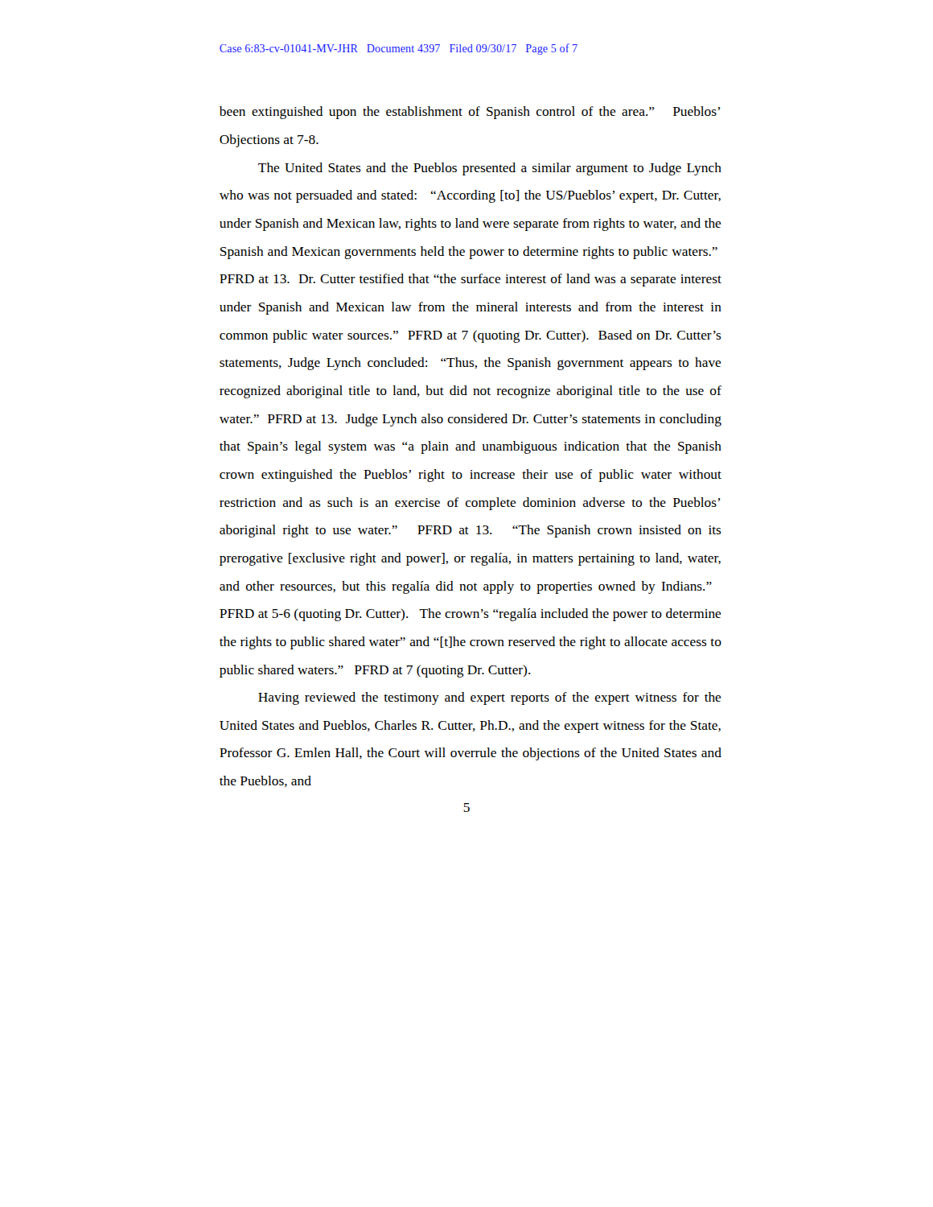Case 6:83-cv-01041-MV-JHR Document 4397 Filed 09/30/17 Page 5 of 7
been extinguished upon the establishment of Spanish control of the area.” Pueblos’ Objections at 7-8.
The United States and the Pueblos presented a similar argument to Judge Lynch who was not persuaded and stated: “According [to] the US/Pueblos’ expert, Dr. Cutter, under Spanish and Mexican law, rights to land were separate from rights to water, and the Spanish and Mexican governments held the power to determine rights to public waters.” PFRD at 13. Dr. Cutter testified that “the surface interest of land was a separate interest under Spanish and Mexican law from the mineral interests and from the interest in common public water sources.” PFRD at 7 (quoting Dr. Cutter). Based on Dr. Cutter’s statements, Judge Lynch concluded: “Thus, the Spanish government appears to have recognized aboriginal title to land, but did not recognize aboriginal title to the use of water.” PFRD at 13. Judge Lynch also considered Dr. Cutter’s statements in concluding that Spain’s legal system was “a plain and unambiguous indication that the Spanish crown extinguished the Pueblos’ right to increase their use of public water without restriction and as such is an exercise of complete dominion adverse to the Pueblos’ aboriginal right to use water.” PFRD at 13. “The Spanish crown insisted on its prerogative [exclusive right and power], or regalía, in matters pertaining to land, water, and other resources, but this regalía did not apply to properties owned by Indians.” PFRD at 5-6 (quoting Dr. Cutter). The crown’s “regalía included the power to determine the rights to public shared water” and “[t]he crown reserved the right to allocate access to public shared waters.” PFRD at 7 (quoting Dr. Cutter).
Having reviewed the testimony and expert reports of the expert witness for the United States and Pueblos, Charles R. Cutter, Ph.D., and the expert witness for the State, Professor G. Emlen Hall, the Court will overrule the objections of the United States and the Pueblos, and
5